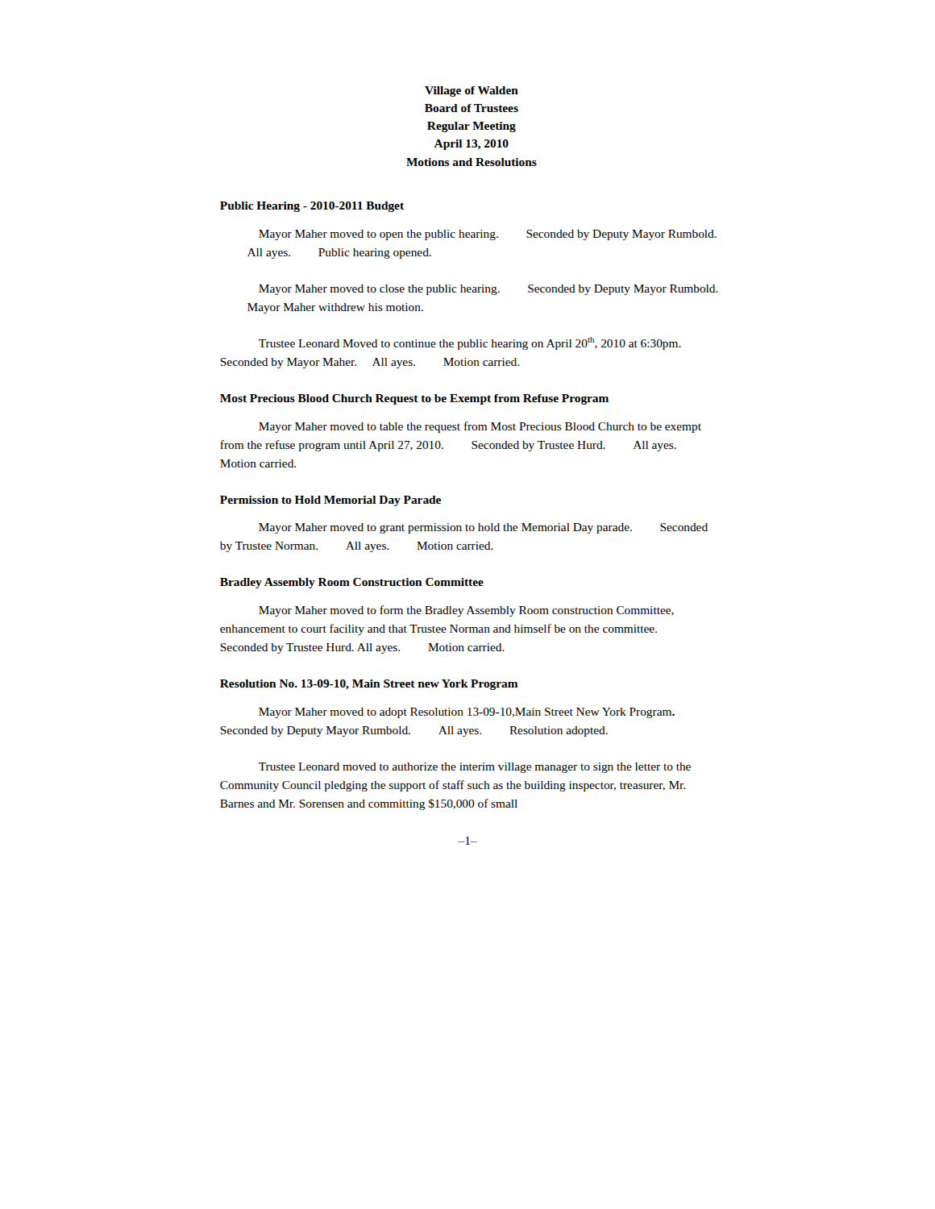Village of Walden
Board of Trustees
Regular Meeting
April 13, 2010
Motions and Resolutions
Public Hearing - 2010-2011 Budget
Mayor Maher moved to open the public hearing. Seconded by Deputy Mayor Rumbold. All ayes. Public hearing opened.
Mayor Maher moved to close the public hearing. Seconded by Deputy Mayor Rumbold. Mayor Maher withdrew his motion.
Trustee Leonard Moved to continue the public hearing on April 20th, 2010 at 6:30pm. Seconded by Mayor Maher. All ayes. Motion carried.
Most Precious Blood Church Request to be Exempt from Refuse Program
Mayor Maher moved to table the request from Most Precious Blood Church to be exempt from the refuse program until April 27, 2010. Seconded by Trustee Hurd. All ayes. Motion carried.
Permission to Hold Memorial Day Parade
Mayor Maher moved to grant permission to hold the Memorial Day parade. Seconded by Trustee Norman. All ayes. Motion carried.
Bradley Assembly Room Construction Committee
Mayor Maher moved to form the Bradley Assembly Room construction Committee, enhancement to court facility and that Trustee Norman and himself be on the committee. Seconded by Trustee Hurd. All ayes. Motion carried.
Resolution No. 13-09-10, Main Street new York Program
Mayor Maher moved to adopt Resolution 13-09-10,Main Street New York Program. Seconded by Deputy Mayor Rumbold. All ayes. Resolution adopted.
Trustee Leonard moved to authorize the interim village manager to sign the letter to the Community Council pledging the support of staff such as the building inspector, treasurer, Mr. Barnes and Mr. Sorensen and committing $150,000 of small
–1–